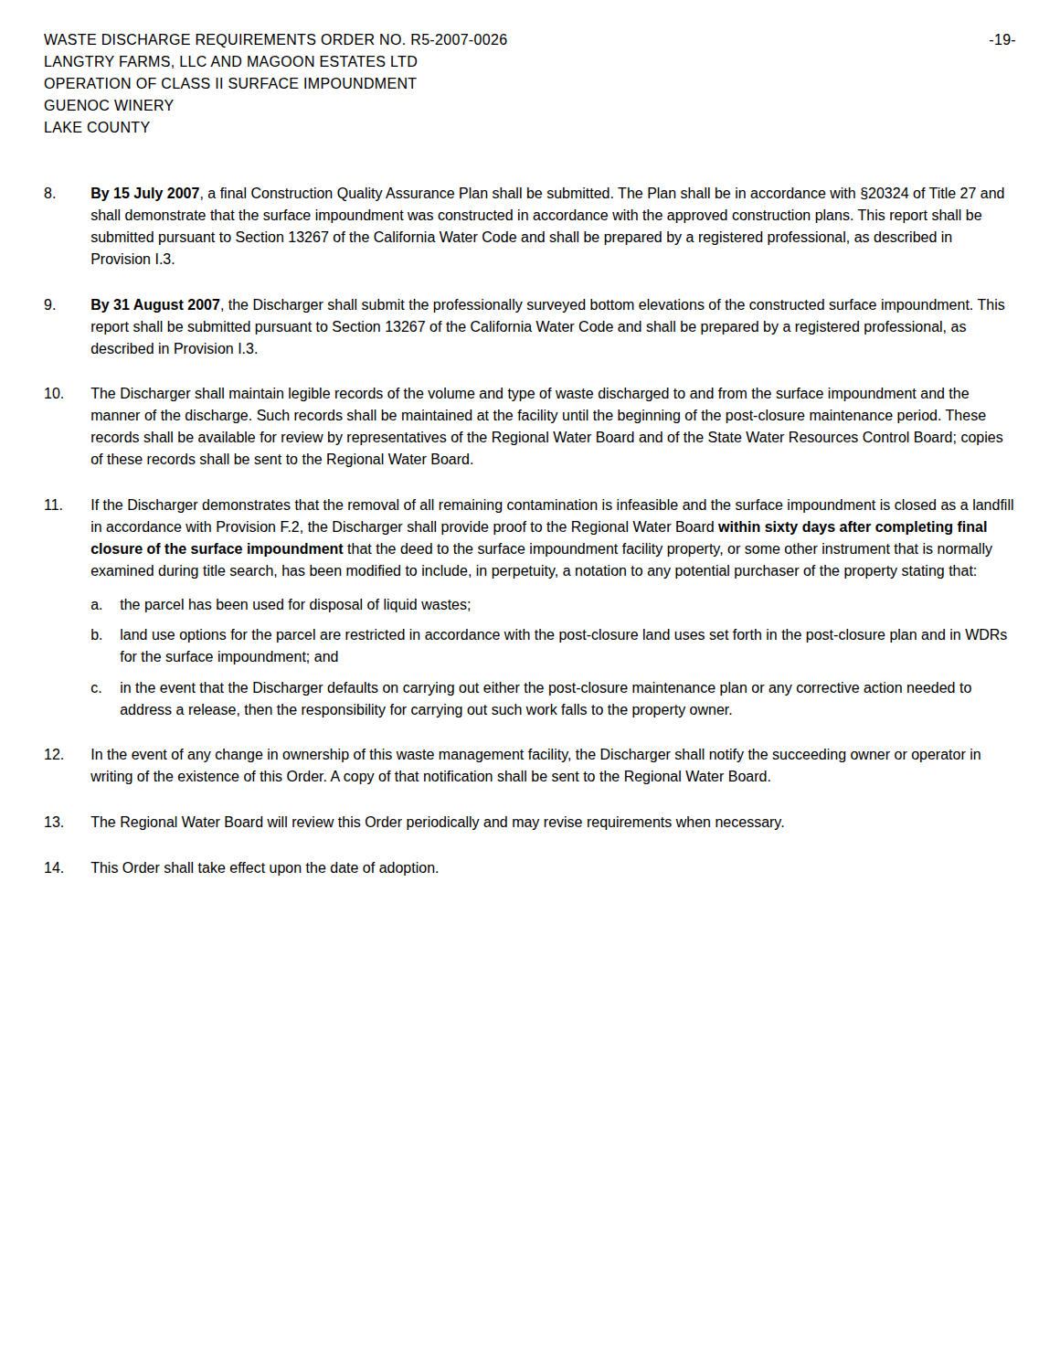Waste Discharge Requirements Order No. R5-2007-0026 -19-
Langtry Farms, LLC and Magoon Estates Ltd
Operation of Class II Surface Impoundment
Guenoc Winery
Lake County
8. By 15 July 2007, a final Construction Quality Assurance Plan shall be submitted. The Plan shall be in accordance with §20324 of Title 27 and shall demonstrate that the surface impoundment was constructed in accordance with the approved construction plans. This report shall be submitted pursuant to Section 13267 of the California Water Code and shall be prepared by a registered professional, as described in Provision I.3.
9. By 31 August 2007, the Discharger shall submit the professionally surveyed bottom elevations of the constructed surface impoundment. This report shall be submitted pursuant to Section 13267 of the California Water Code and shall be prepared by a registered professional, as described in Provision I.3.
10. The Discharger shall maintain legible records of the volume and type of waste discharged to and from the surface impoundment and the manner of the discharge. Such records shall be maintained at the facility until the beginning of the post-closure maintenance period. These records shall be available for review by representatives of the Regional Water Board and of the State Water Resources Control Board; copies of these records shall be sent to the Regional Water Board.
11. If the Discharger demonstrates that the removal of all remaining contamination is infeasible and the surface impoundment is closed as a landfill in accordance with Provision F.2, the Discharger shall provide proof to the Regional Water Board within sixty days after completing final closure of the surface impoundment that the deed to the surface impoundment facility property, or some other instrument that is normally examined during title search, has been modified to include, in perpetuity, a notation to any potential purchaser of the property stating that:
a. the parcel has been used for disposal of liquid wastes;
b. land use options for the parcel are restricted in accordance with the post-closure land uses set forth in the post-closure plan and in WDRs for the surface impoundment; and
c. in the event that the Discharger defaults on carrying out either the post-closure maintenance plan or any corrective action needed to address a release, then the responsibility for carrying out such work falls to the property owner.
12. In the event of any change in ownership of this waste management facility, the Discharger shall notify the succeeding owner or operator in writing of the existence of this Order. A copy of that notification shall be sent to the Regional Water Board.
13. The Regional Water Board will review this Order periodically and may revise requirements when necessary.
14. This Order shall take effect upon the date of adoption.